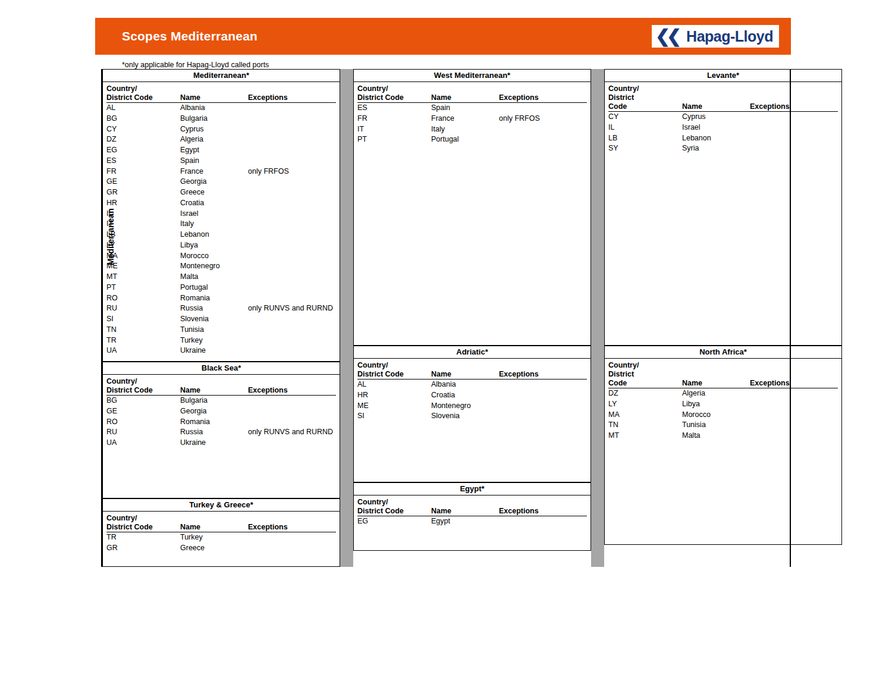Scopes Mediterranean
❮❮ Hapag-Lloyd
*only applicable for Hapag-Lloyd called ports
Mediterranean
| Mediterranean* / Country/ / / / / --- / --- / --- / / District Code / Name / Exceptions / / AL / Albania / / / BG / Bulgaria / / / CY / Cyprus / / / DZ / Algeria / / / EG / Egypt / / / ES / Spain / / / FR / France / only FRFOS / / GE / Georgia / / / GR / Greece / / / HR / Croatia / / / IL / Israel / / / IT / Italy / / / LB / Lebanon / / / LY / Libya / / / MA / Morocco / / / ME / Montenegro / / / MT / Malta / / / PT / Portugal / / / RO / Romania / / / RU / Russia / only RUNVS and RURND / / SI / Slovenia / / / TN / Tunisia / / / TR / Turkey / / / UA / Ukraine / / Black Sea* / Country/ / / / / --- / --- / --- / / District Code / Name / Exceptions / / BG / Bulgaria / / / GE / Georgia / / / RO / Romania / / / RU / Russia / only RUNVS and RURND / / UA / Ukraine / / Turkey & Greece* / Country/ / / / / --- / --- / --- / / District Code / Name / Exceptions / / TR / Turkey / / / GR / Greece / / | | West Mediterranean* / Country/ / / / / --- / --- / --- / / District Code / Name / Exceptions / / ES / Spain / / / FR / France / only FRFOS / / IT / Italy / / / PT / Portugal / / Adriatic* / Country/ / / / / --- / --- / --- / / District Code / Name / Exceptions / / AL / Albania / / / HR / Croatia / / / ME / Montenegro / / / SI / Slovenia / / Egypt* / Country/ / / / / --- / --- / --- / / District Code / Name / Exceptions / / EG / Egypt / / | | Levante* / Country/ / / / / --- / --- / --- / / District / / / / Code / Name / Exceptions / / CY / Cyprus / / / IL / Israel / / / LB / Lebanon / / / SY / Syria / / North Africa* / Country/ / / / / --- / --- / --- / / District / / / / Code / Name / Exceptions / / DZ / Algeria / / / LY / Libya / / / MA / Morocco / / / TN / Tunisia / / / MT / Malta / / |